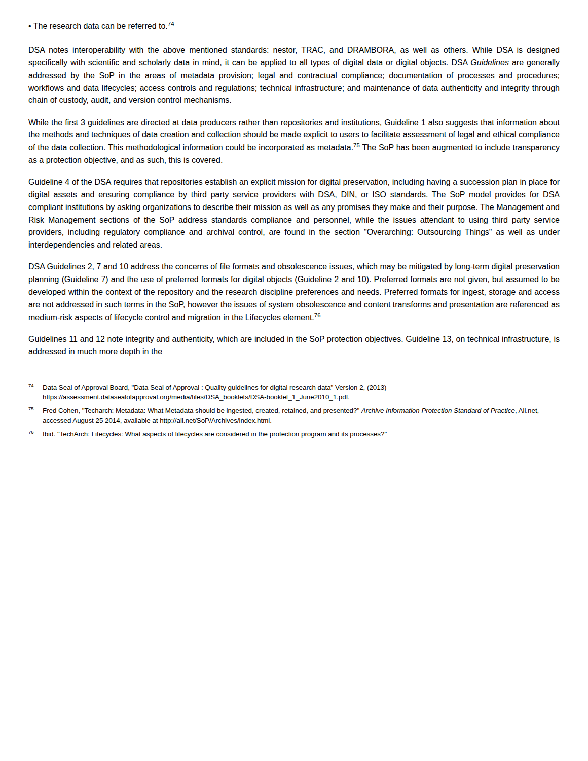• The research data can be referred to.74
DSA notes interoperability with the above mentioned standards: nestor, TRAC, and DRAMBORA, as well as others. While DSA is designed specifically with scientific and scholarly data in mind, it can be applied to all types of digital data or digital objects. DSA Guidelines are generally addressed by the SoP in the areas of metadata provision; legal and contractual compliance; documentation of processes and procedures; workflows and data lifecycles; access controls and regulations; technical infrastructure; and maintenance of data authenticity and integrity through chain of custody, audit, and version control mechanisms.
While the first 3 guidelines are directed at data producers rather than repositories and institutions, Guideline 1 also suggests that information about the methods and techniques of data creation and collection should be made explicit to users to facilitate assessment of legal and ethical compliance of the data collection. This methodological information could be incorporated as metadata.75 The SoP has been augmented to include transparency as a protection objective, and as such, this is covered.
Guideline 4 of the DSA requires that repositories establish an explicit mission for digital preservation, including having a succession plan in place for digital assets and ensuring compliance by third party service providers with DSA, DIN, or ISO standards. The SoP model provides for DSA compliant institutions by asking organizations to describe their mission as well as any promises they make and their purpose. The Management and Risk Management sections of the SoP address standards compliance and personnel, while the issues attendant to using third party service providers, including regulatory compliance and archival control, are found in the section "Overarching: Outsourcing Things" as well as under interdependencies and related areas.
DSA Guidelines 2, 7 and 10 address the concerns of file formats and obsolescence issues, which may be mitigated by long-term digital preservation planning (Guideline 7) and the use of preferred formats for digital objects (Guideline 2 and 10). Preferred formats are not given, but assumed to be developed within the context of the repository and the research discipline preferences and needs. Preferred formats for ingest, storage and access are not addressed in such terms in the SoP, however the issues of system obsolescence and content transforms and presentation are referenced as medium-risk aspects of lifecycle control and migration in the Lifecycles element.76
Guidelines 11 and 12 note integrity and authenticity, which are included in the SoP protection objectives. Guideline 13, on technical infrastructure, is addressed in much more depth in the
74 Data Seal of Approval Board, "Data Seal of Approval : Quality guidelines for digital research data" Version 2, (2013) https://assessment.datasealofapproval.org/media/files/DSA_booklets/DSA-booklet_1_June2010_1.pdf.
75 Fred Cohen, "Techarch: Metadata: What Metadata should be ingested, created, retained, and presented?" Archive Information Protection Standard of Practice, All.net, accessed August 25 2014, available at http://all.net/SoP/Archives/index.html.
76 Ibid. "TechArch: Lifecycles: What aspects of lifecycles are considered in the protection program and its processes?"